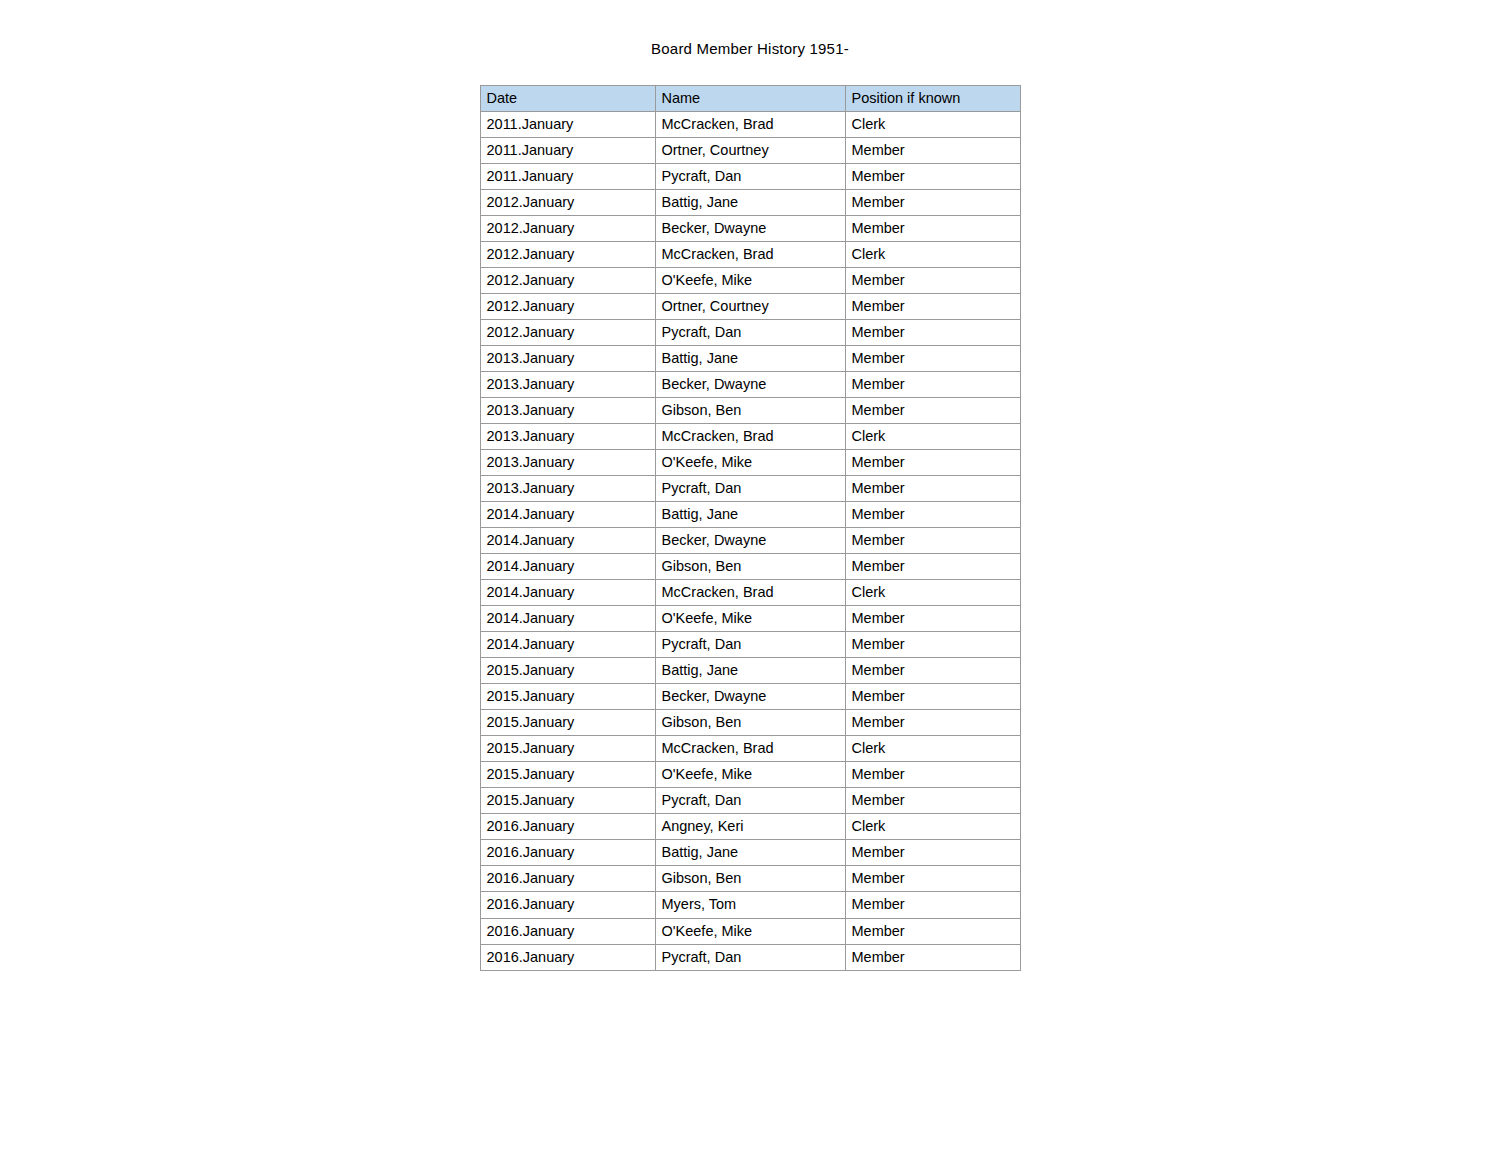Board Member History 1951-
| Date | Name | Position if known |
| --- | --- | --- |
| 2011.January | McCracken, Brad | Clerk |
| 2011.January | Ortner, Courtney | Member |
| 2011.January | Pycraft, Dan | Member |
| 2012.January | Battig, Jane | Member |
| 2012.January | Becker, Dwayne | Member |
| 2012.January | McCracken, Brad | Clerk |
| 2012.January | O'Keefe, Mike | Member |
| 2012.January | Ortner, Courtney | Member |
| 2012.January | Pycraft, Dan | Member |
| 2013.January | Battig, Jane | Member |
| 2013.January | Becker, Dwayne | Member |
| 2013.January | Gibson, Ben | Member |
| 2013.January | McCracken, Brad | Clerk |
| 2013.January | O'Keefe, Mike | Member |
| 2013.January | Pycraft, Dan | Member |
| 2014.January | Battig, Jane | Member |
| 2014.January | Becker, Dwayne | Member |
| 2014.January | Gibson, Ben | Member |
| 2014.January | McCracken, Brad | Clerk |
| 2014.January | O'Keefe, Mike | Member |
| 2014.January | Pycraft, Dan | Member |
| 2015.January | Battig, Jane | Member |
| 2015.January | Becker, Dwayne | Member |
| 2015.January | Gibson, Ben | Member |
| 2015.January | McCracken, Brad | Clerk |
| 2015.January | O'Keefe, Mike | Member |
| 2015.January | Pycraft, Dan | Member |
| 2016.January | Angney, Keri | Clerk |
| 2016.January | Battig, Jane | Member |
| 2016.January | Gibson, Ben | Member |
| 2016.January | Myers, Tom | Member |
| 2016.January | O'Keefe, Mike | Member |
| 2016.January | Pycraft, Dan | Member |